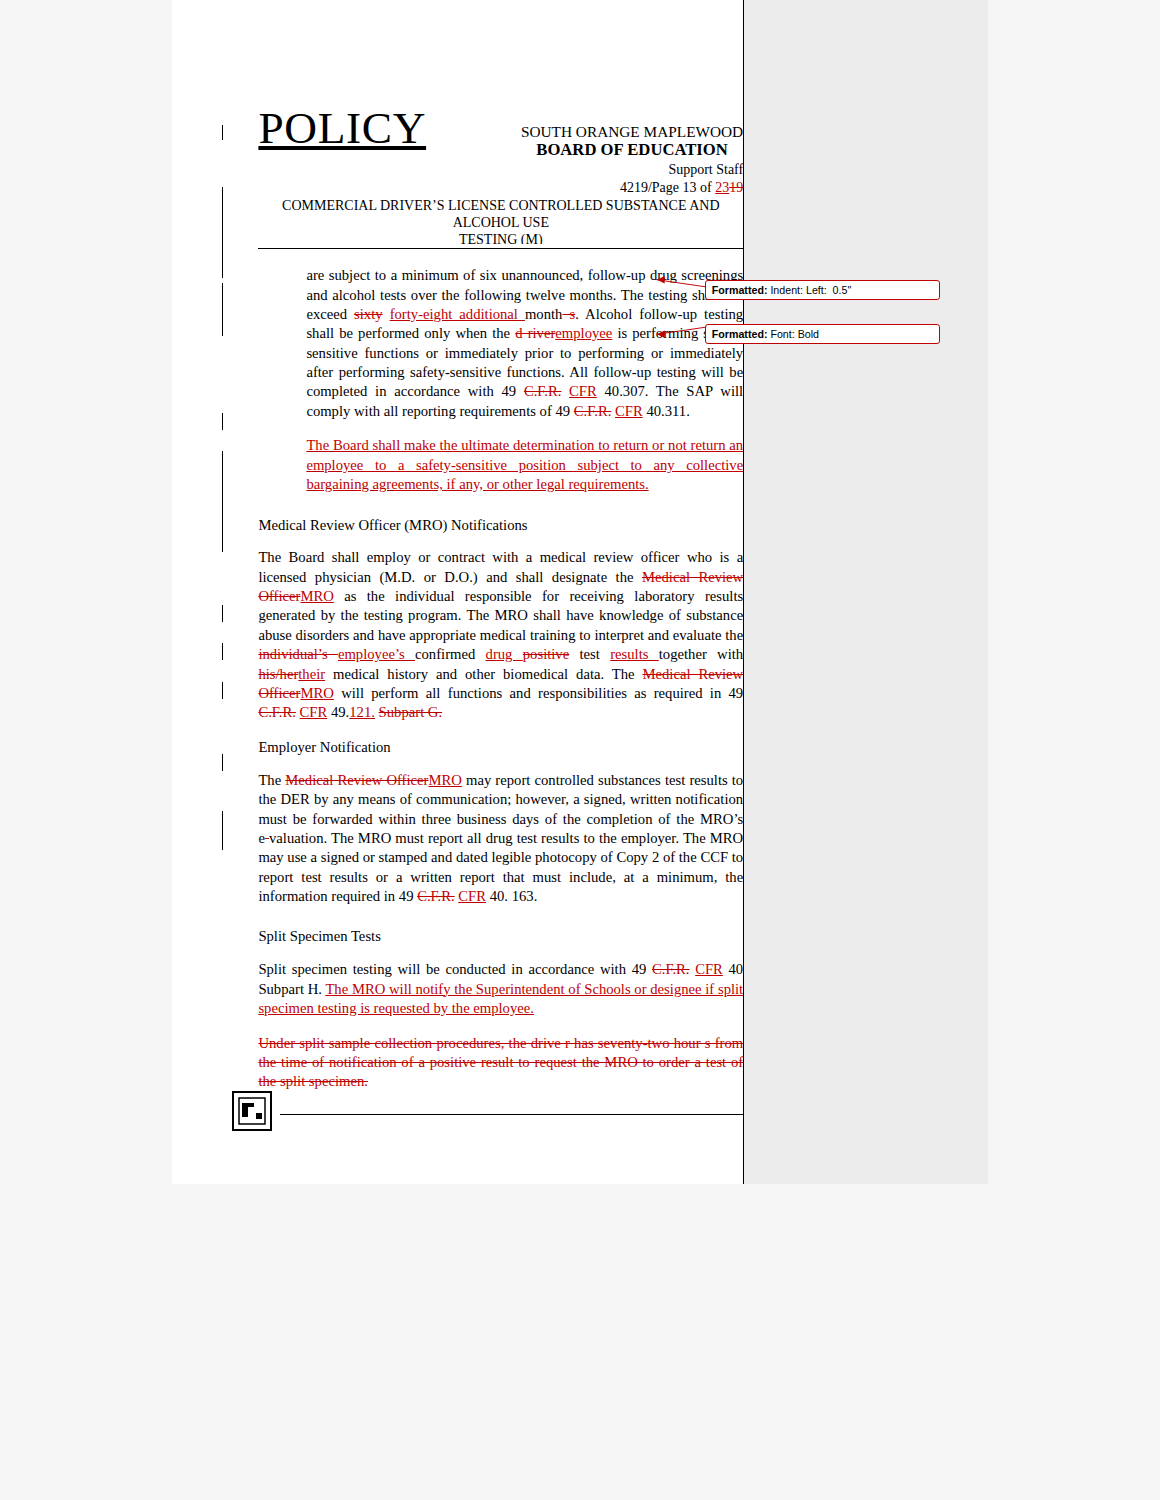POLICY
SOUTH ORANGE MAPLEWOOD
BOARD OF EDUCATION
Support Staff
4219/Page 13 of 2319
COMMERCIAL DRIVER’S LICENSE CONTROLLED SUBSTANCE AND ALCOHOL USE TESTING (M)
are subject to a minimum of six unannounced, follow-up drug screenings and alcohol tests over the following twelve months. The testing shall not exceed sixty forty-eight additional month s. Alcohol follow-up testing shall be performed only when the d river employee is performing safety-sensitive functions or immediately prior to performing or immediately after performing safety-sensitive functions. All follow-up testing will be completed in accordance with 49 C.F.R. CFR 40.307. The SAP will comply with all reporting requirements of 49 C.F.R. CFR 40.311.
The Board shall make the ultimate determination to return or not return an employee to a safety-sensitive position subject to any collective bargaining agreements, if any, or other legal requirements.
Medical Review Officer (MRO) Notifications
The Board shall employ or contract with a medical review officer who is a licensed physician (M.D. or D.O.) and shall designate the Medical Review Officer MRO as the individual responsible for receiving laboratory results generated by the testing program. The MRO shall have knowledge of substance abuse disorders and have appropriate medical training to interpret and evaluate the individual’s employee’s confirmed drug positive test results together with his/her their medical history and other biomedical data. The Medical Review Officer MRO will perform all functions and responsibilities as required in 49 C.F.R. CFR 49.121. Subpart G.
Employer Notification
The Medical Review Officer MRO may report controlled substances test results to the DER by any means of communication; however, a signed, written notification must be forwarded within three business days of the completion of the MRO’s e valuation. The MRO must report all drug test results to the employer. The MRO may use a signed or stamped and dated legible photocopy of Copy 2 of the CCF to report test results or a written report that must include, at a minimum, the information required in 49 C.F.R. CFR 40. 163.
Split Specimen Tests
Split specimen testing will be conducted in accordance with 49 C.F.R. CFR 40 Subpart H. The MRO will notify the Superintendent of Schools or designee if split specimen testing is requested by the employee.
Under split sample collection procedures, the drive r has seventy-two hour s from the time of notification of a positive result to request the MRO to order a test of the split specimen.
Formatted: Indent: Left: 0.5"
Formatted: Font: Bold